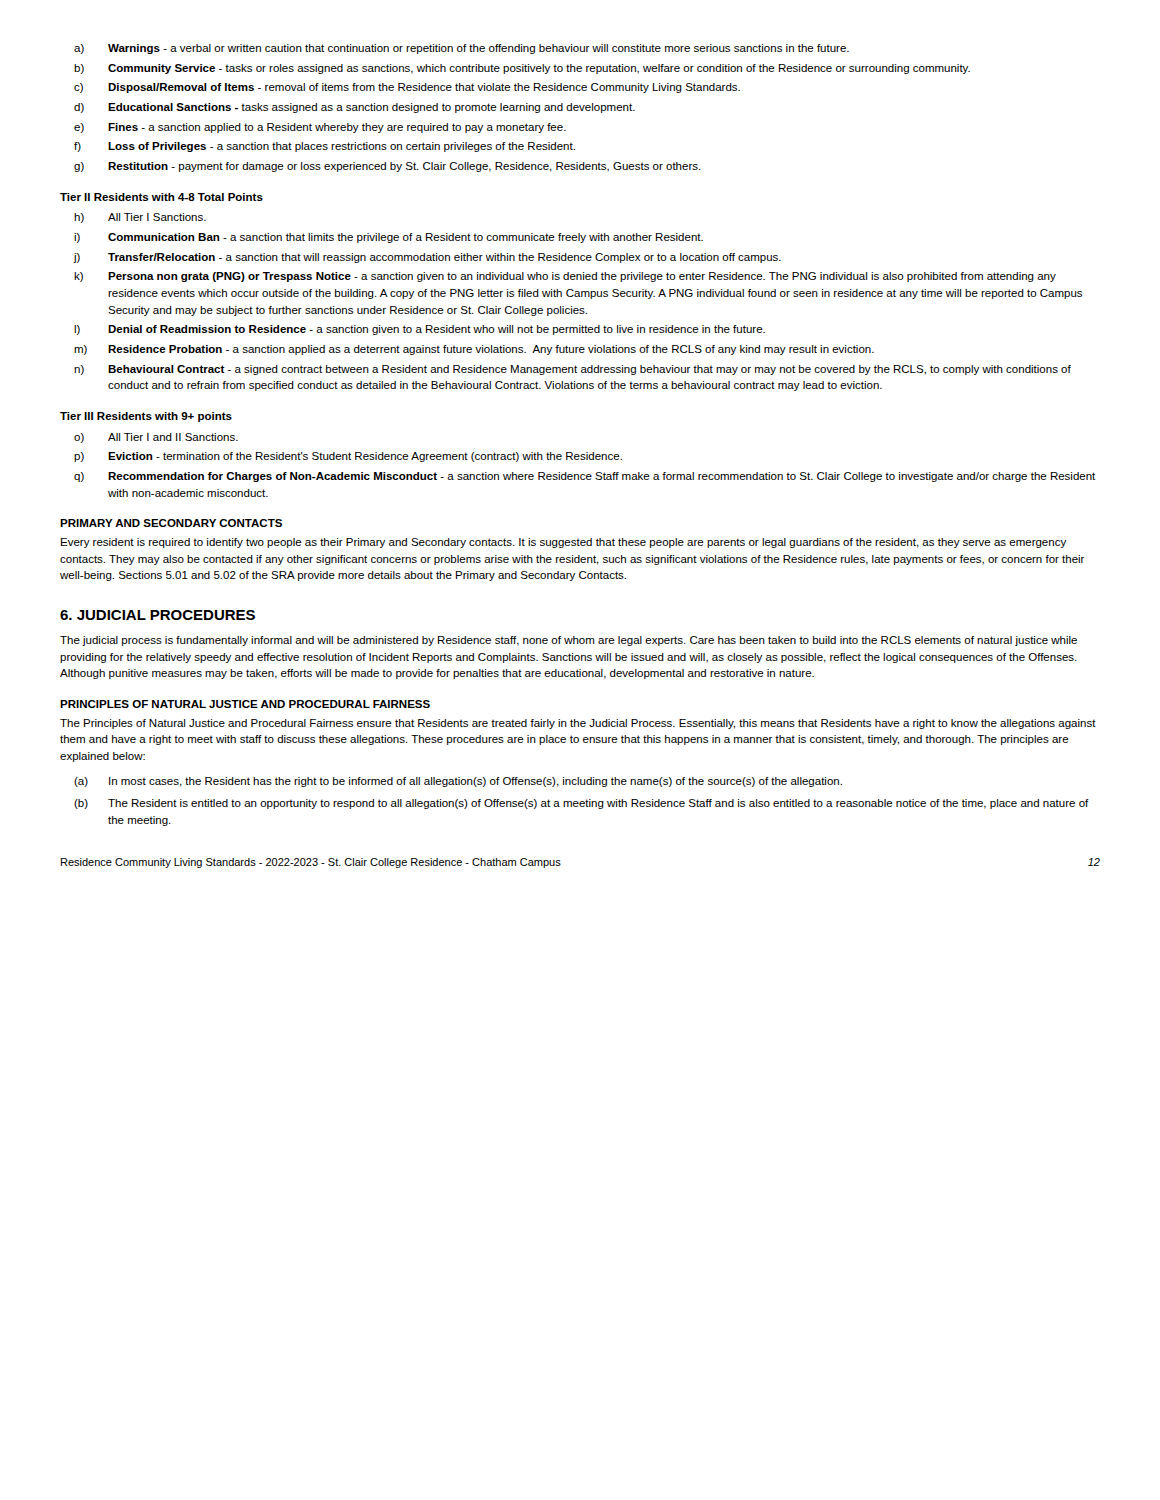a) Warnings - a verbal or written caution that continuation or repetition of the offending behaviour will constitute more serious sanctions in the future.
b) Community Service - tasks or roles assigned as sanctions, which contribute positively to the reputation, welfare or condition of the Residence or surrounding community.
c) Disposal/Removal of Items - removal of items from the Residence that violate the Residence Community Living Standards.
d) Educational Sanctions - tasks assigned as a sanction designed to promote learning and development.
e) Fines - a sanction applied to a Resident whereby they are required to pay a monetary fee.
f) Loss of Privileges - a sanction that places restrictions on certain privileges of the Resident.
g) Restitution - payment for damage or loss experienced by St. Clair College, Residence, Residents, Guests or others.
Tier II Residents with 4-8 Total Points
h) All Tier I Sanctions.
i) Communication Ban - a sanction that limits the privilege of a Resident to communicate freely with another Resident.
j) Transfer/Relocation - a sanction that will reassign accommodation either within the Residence Complex or to a location off campus.
k) Persona non grata (PNG) or Trespass Notice - a sanction given to an individual who is denied the privilege to enter Residence. The PNG individual is also prohibited from attending any residence events which occur outside of the building. A copy of the PNG letter is filed with Campus Security. A PNG individual found or seen in residence at any time will be reported to Campus Security and may be subject to further sanctions under Residence or St. Clair College policies.
l) Denial of Readmission to Residence - a sanction given to a Resident who will not be permitted to live in residence in the future.
m) Residence Probation - a sanction applied as a deterrent against future violations. Any future violations of the RCLS of any kind may result in eviction.
n) Behavioural Contract - a signed contract between a Resident and Residence Management addressing behaviour that may or may not be covered by the RCLS, to comply with conditions of conduct and to refrain from specified conduct as detailed in the Behavioural Contract. Violations of the terms a behavioural contract may lead to eviction.
Tier III Residents with 9+ points
o) All Tier I and II Sanctions.
p) Eviction - termination of the Resident's Student Residence Agreement (contract) with the Residence.
q) Recommendation for Charges of Non-Academic Misconduct - a sanction where Residence Staff make a formal recommendation to St. Clair College to investigate and/or charge the Resident with non-academic misconduct.
PRIMARY AND SECONDARY CONTACTS
Every resident is required to identify two people as their Primary and Secondary contacts. It is suggested that these people are parents or legal guardians of the resident, as they serve as emergency contacts. They may also be contacted if any other significant concerns or problems arise with the resident, such as significant violations of the Residence rules, late payments or fees, or concern for their well-being. Sections 5.01 and 5.02 of the SRA provide more details about the Primary and Secondary Contacts.
6. JUDICIAL PROCEDURES
The judicial process is fundamentally informal and will be administered by Residence staff, none of whom are legal experts. Care has been taken to build into the RCLS elements of natural justice while providing for the relatively speedy and effective resolution of Incident Reports and Complaints. Sanctions will be issued and will, as closely as possible, reflect the logical consequences of the Offenses. Although punitive measures may be taken, efforts will be made to provide for penalties that are educational, developmental and restorative in nature.
PRINCIPLES OF NATURAL JUSTICE AND PROCEDURAL FAIRNESS
The Principles of Natural Justice and Procedural Fairness ensure that Residents are treated fairly in the Judicial Process. Essentially, this means that Residents have a right to know the allegations against them and have a right to meet with staff to discuss these allegations. These procedures are in place to ensure that this happens in a manner that is consistent, timely, and thorough. The principles are explained below:
(a) In most cases, the Resident has the right to be informed of all allegation(s) of Offense(s), including the name(s) of the source(s) of the allegation.
(b) The Resident is entitled to an opportunity to respond to all allegation(s) of Offense(s) at a meeting with Residence Staff and is also entitled to a reasonable notice of the time, place and nature of the meeting.
Residence Community Living Standards - 2022-2023 - St. Clair College Residence - Chatham Campus 12